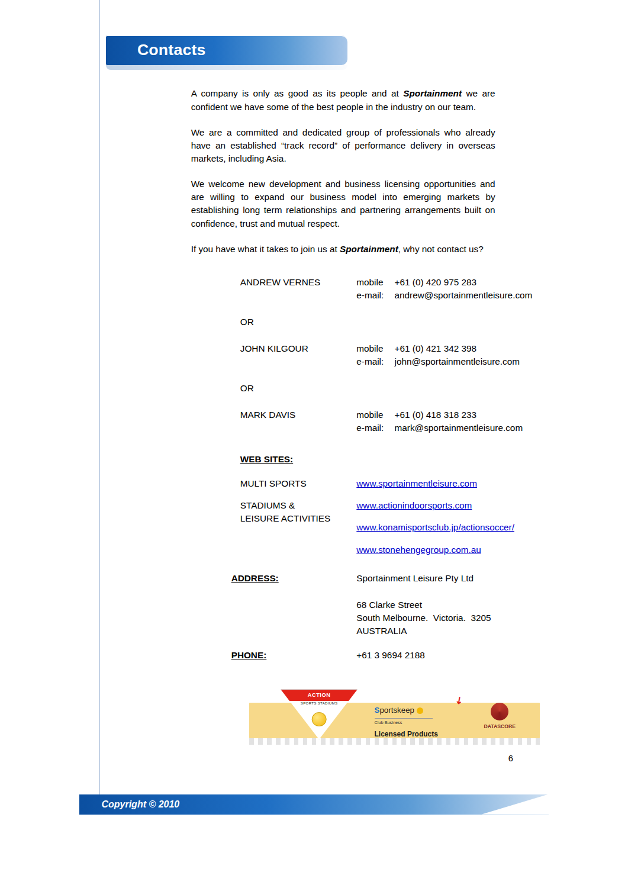Contacts
A company is only as good as its people and at Sportainment we are confident we have some of the best people in the industry on our team.
We are a committed and dedicated group of professionals who already have an established “track record” of performance delivery in overseas markets, including Asia.
We welcome new development and business licensing opportunities and are willing to expand our business model into emerging markets by establishing long term relationships and partnering arrangements built on confidence, trust and mutual respect.
If you have what it takes to join us at Sportainment, why not contact us?
ANDREW VERNES
mobile+61 (0) 420 975 283
e-mail: andrew@sportainmentleisure.com
OR
JOHN KILGOUR
mobile+61 (0) 421 342 398
e-mail: john@sportainmentleisure.com
OR
MARK DAVIS
mobile+61 (0) 418 318 233
e-mail: mark@sportainmentleisure.com
WEB SITES:
MULTI SPORTS
www.sportainmentleisure.com
STADIUMS & LEISURE ACTIVITIES
www.actionindoorsports.com www.konamisportsclub.jp/actionsoccer/ www.stonehengegroup.com.au
ADDRESS:
Sportainment Leisure Pty Ltd 68 Clarke Street South Melbourne. Victoria. 3205 AUSTRALIA
PHONE:
+61 3 9694 2188
ACTION
SPORTS STADIUMS
↙
Sportskeep Club Business
DATASCORE
Licensed Products
6
Copyright © 2010